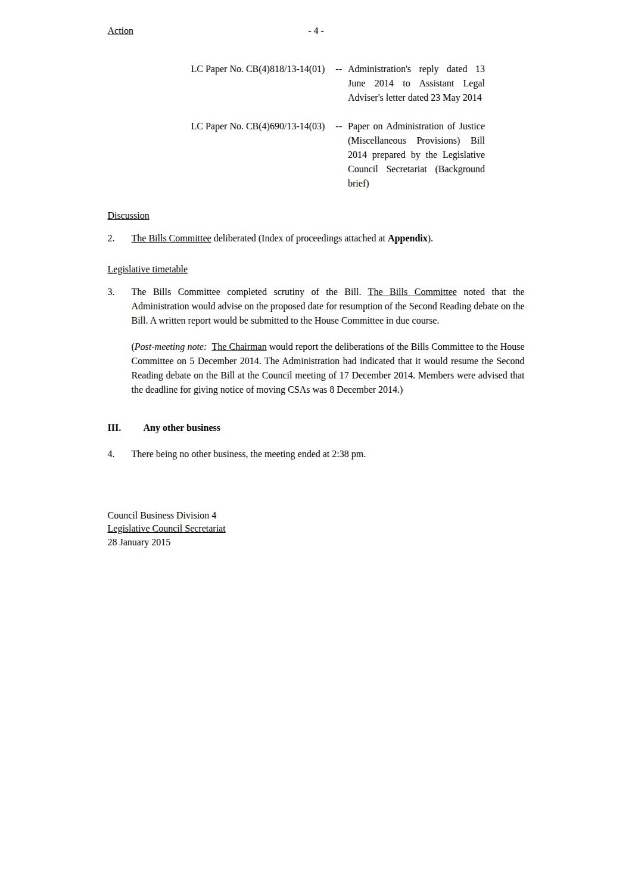Action
- 4 -
LC Paper No. CB(4)818/13-14(01) -- Administration's reply dated 13 June 2014 to Assistant Legal Adviser's letter dated 23 May 2014
LC Paper No. CB(4)690/13-14(03) -- Paper on Administration of Justice (Miscellaneous Provisions) Bill 2014 prepared by the Legislative Council Secretariat (Background brief)
Discussion
2. The Bills Committee deliberated (Index of proceedings attached at Appendix).
Legislative timetable
3. The Bills Committee completed scrutiny of the Bill. The Bills Committee noted that the Administration would advise on the proposed date for resumption of the Second Reading debate on the Bill. A written report would be submitted to the House Committee in due course.
(Post-meeting note: The Chairman would report the deliberations of the Bills Committee to the House Committee on 5 December 2014. The Administration had indicated that it would resume the Second Reading debate on the Bill at the Council meeting of 17 December 2014. Members were advised that the deadline for giving notice of moving CSAs was 8 December 2014.)
III. Any other business
4. There being no other business, the meeting ended at 2:38 pm.
Council Business Division 4
Legislative Council Secretariat
28 January 2015